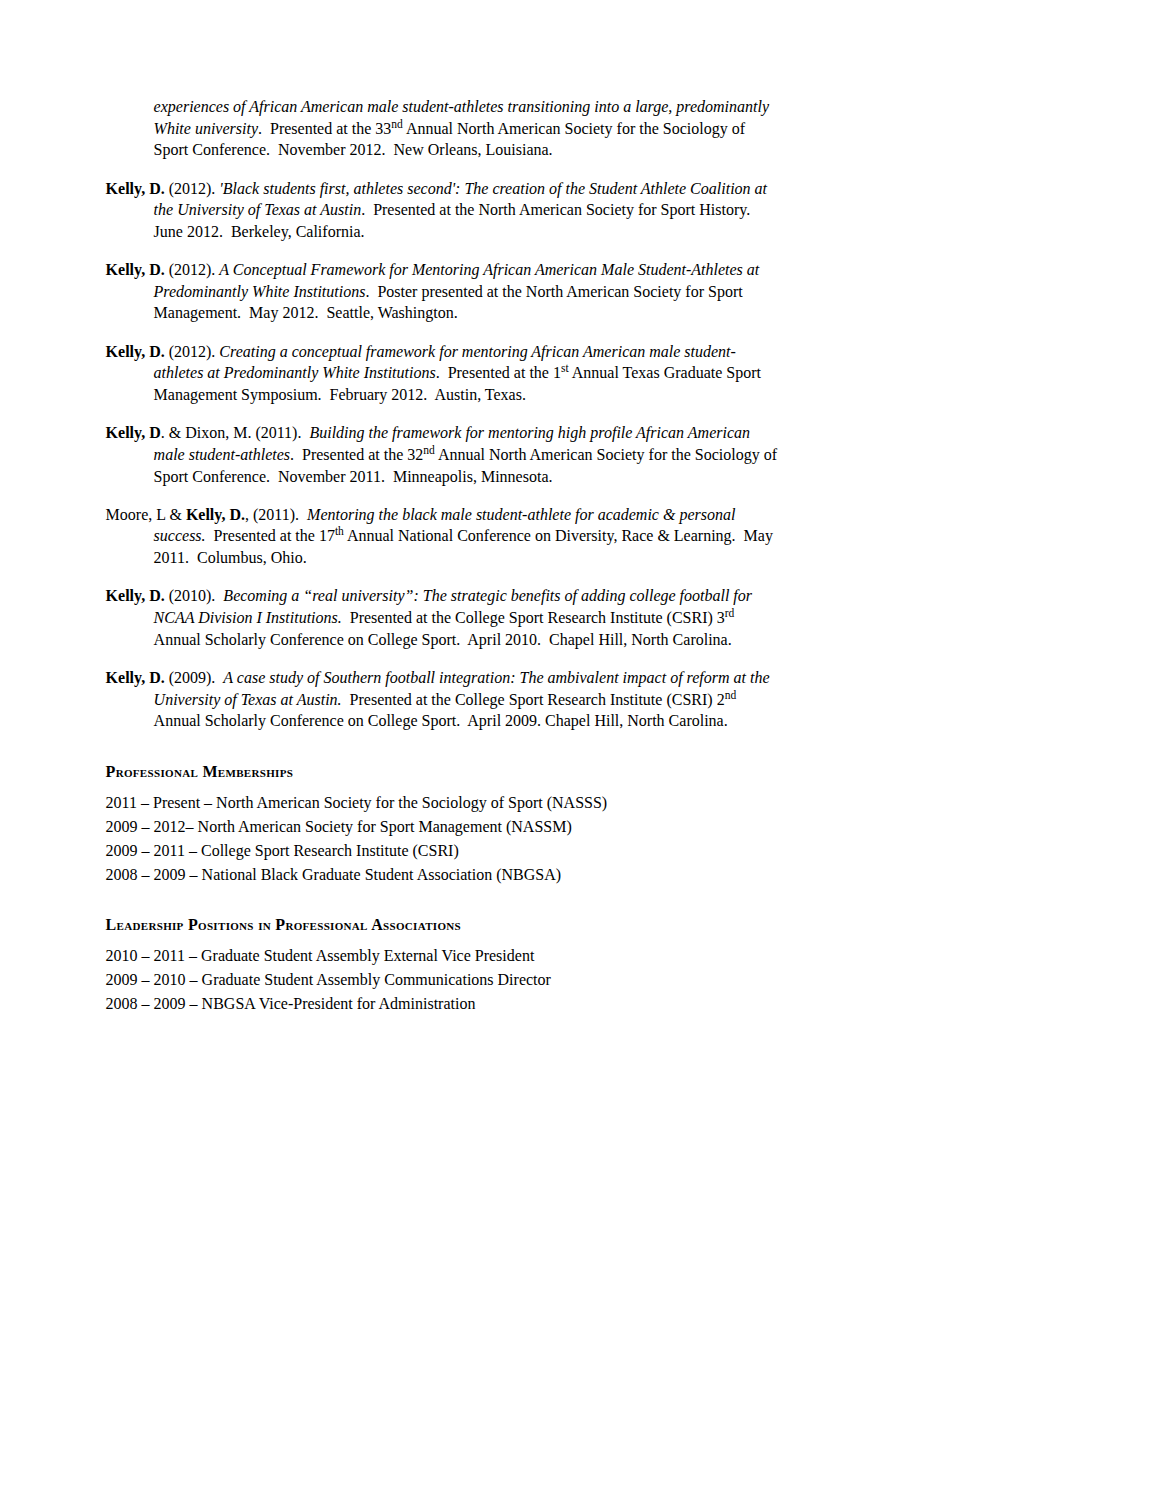experiences of African American male student-athletes transitioning into a large, predominantly White university. Presented at the 33nd Annual North American Society for the Sociology of Sport Conference. November 2012. New Orleans, Louisiana.
Kelly, D. (2012). 'Black students first, athletes second': The creation of the Student Athlete Coalition at the University of Texas at Austin. Presented at the North American Society for Sport History. June 2012. Berkeley, California.
Kelly, D. (2012). A Conceptual Framework for Mentoring African American Male Student-Athletes at Predominantly White Institutions. Poster presented at the North American Society for Sport Management. May 2012. Seattle, Washington.
Kelly, D. (2012). Creating a conceptual framework for mentoring African American male student-athletes at Predominantly White Institutions. Presented at the 1st Annual Texas Graduate Sport Management Symposium. February 2012. Austin, Texas.
Kelly, D. & Dixon, M. (2011). Building the framework for mentoring high profile African American male student-athletes. Presented at the 32nd Annual North American Society for the Sociology of Sport Conference. November 2011. Minneapolis, Minnesota.
Moore, L & Kelly, D., (2011). Mentoring the black male student-athlete for academic & personal success. Presented at the 17th Annual National Conference on Diversity, Race & Learning. May 2011. Columbus, Ohio.
Kelly, D. (2010). Becoming a “real university”: The strategic benefits of adding college football for NCAA Division I Institutions. Presented at the College Sport Research Institute (CSRI) 3rd Annual Scholarly Conference on College Sport. April 2010. Chapel Hill, North Carolina.
Kelly, D. (2009). A case study of Southern football integration: The ambivalent impact of reform at the University of Texas at Austin. Presented at the College Sport Research Institute (CSRI) 2nd Annual Scholarly Conference on College Sport. April 2009. Chapel Hill, North Carolina.
Professional Memberships
2011 – Present – North American Society for the Sociology of Sport (NASSS)
2009 – 2012– North American Society for Sport Management (NASSM)
2009 – 2011 – College Sport Research Institute (CSRI)
2008 – 2009 – National Black Graduate Student Association (NBGSA)
Leadership Positions in Professional Associations
2010 – 2011 – Graduate Student Assembly External Vice President
2009 – 2010 – Graduate Student Assembly Communications Director
2008 – 2009 – NBGSA Vice-President for Administration